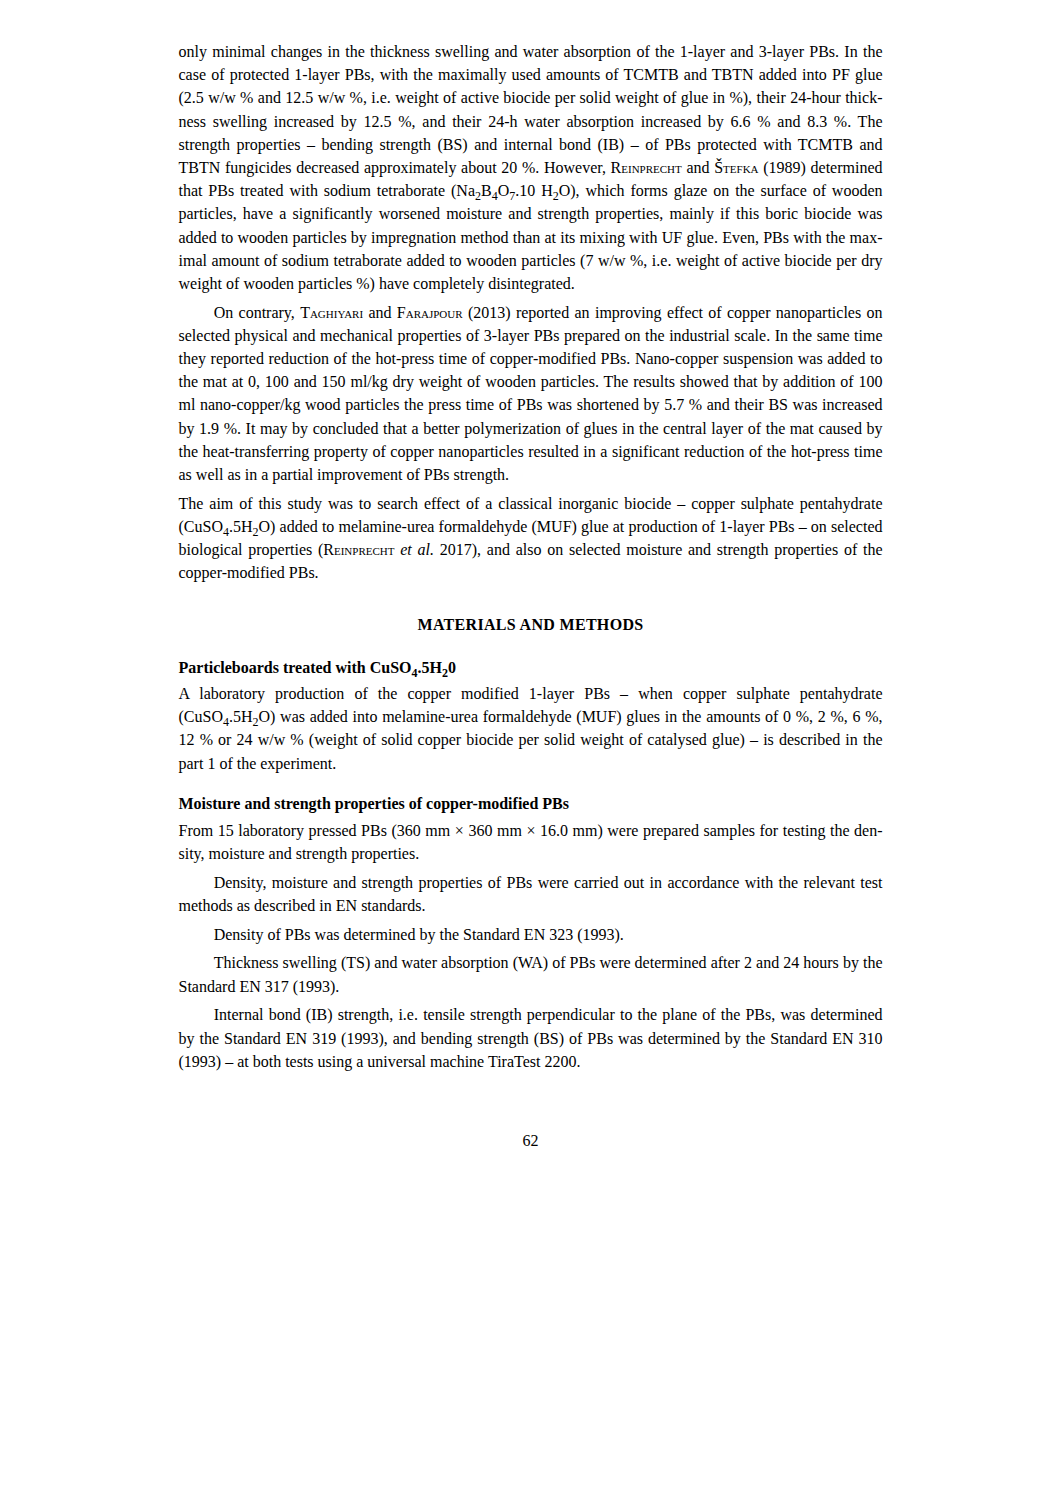only minimal changes in the thickness swelling and water absorption of the 1-layer and 3-layer PBs. In the case of protected 1-layer PBs, with the maximally used amounts of TCMTB and TBTN added into PF glue (2.5 w/w % and 12.5 w/w %, i.e. weight of active biocide per solid weight of glue in %), their 24-hour thickness swelling increased by 12.5 %, and their 24-h water absorption increased by 6.6 % and 8.3 %. The strength properties – bending strength (BS) and internal bond (IB) – of PBs protected with TCMTB and TBTN fungicides decreased approximately about 20 %. However, Reinprecht and Štefka (1989) determined that PBs treated with sodium tetraborate (Na2B4O7.10 H2O), which forms glaze on the surface of wooden particles, have a significantly worsened moisture and strength properties, mainly if this boric biocide was added to wooden particles by impregnation method than at its mixing with UF glue. Even, PBs with the maximal amount of sodium tetraborate added to wooden particles (7 w/w %, i.e. weight of active biocide per dry weight of wooden particles %) have completely disintegrated.
On contrary, Taghiyari and Farajpour (2013) reported an improving effect of copper nanoparticles on selected physical and mechanical properties of 3-layer PBs prepared on the industrial scale. In the same time they reported reduction of the hot-press time of copper-modified PBs. Nano-copper suspension was added to the mat at 0, 100 and 150 ml/kg dry weight of wooden particles. The results showed that by addition of 100 ml nano-copper/kg wood particles the press time of PBs was shortened by 5.7 % and their BS was increased by 1.9 %. It may by concluded that a better polymerization of glues in the central layer of the mat caused by the heat-transferring property of copper nanoparticles resulted in a significant reduction of the hot-press time as well as in a partial improvement of PBs strength.
The aim of this study was to search effect of a classical inorganic biocide – copper sulphate pentahydrate (CuSO4.5H2O) added to melamine-urea formaldehyde (MUF) glue at production of 1-layer PBs – on selected biological properties (Reinprecht et al. 2017), and also on selected moisture and strength properties of the copper-modified PBs.
MATERIALS AND METHODS
Particleboards treated with CuSO4.5H20
A laboratory production of the copper modified 1-layer PBs – when copper sulphate pentahydrate (CuSO4.5H2O) was added into melamine-urea formaldehyde (MUF) glues in the amounts of 0 %, 2 %, 6 %, 12 % or 24 w/w % (weight of solid copper biocide per solid weight of catalysed glue) – is described in the part 1 of the experiment.
Moisture and strength properties of copper-modified PBs
From 15 laboratory pressed PBs (360 mm × 360 mm × 16.0 mm) were prepared samples for testing the density, moisture and strength properties.
Density, moisture and strength properties of PBs were carried out in accordance with the relevant test methods as described in EN standards.
Density of PBs was determined by the Standard EN 323 (1993).
Thickness swelling (TS) and water absorption (WA) of PBs were determined after 2 and 24 hours by the Standard EN 317 (1993).
Internal bond (IB) strength, i.e. tensile strength perpendicular to the plane of the PBs, was determined by the Standard EN 319 (1993), and bending strength (BS) of PBs was determined by the Standard EN 310 (1993) – at both tests using a universal machine TiraTest 2200.
62